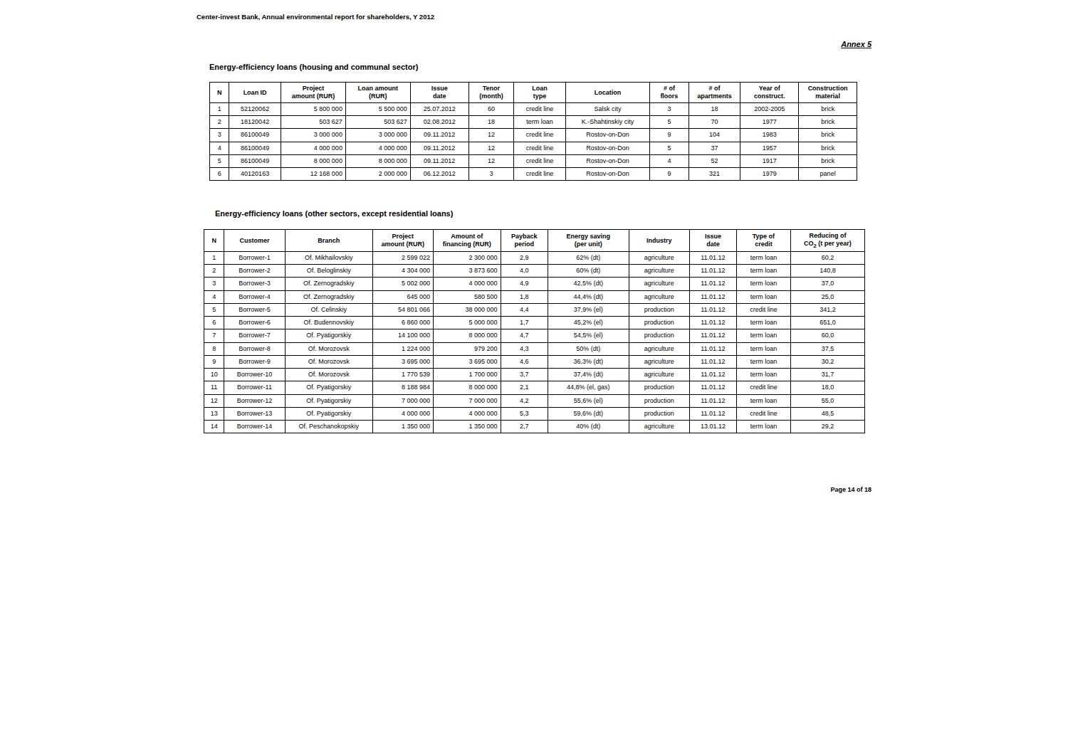Center-invest Bank, Annual environmental report for shareholders, Y 2012
Annex 5
Energy-efficiency loans (housing and communal sector)
| N | Loan ID | Project amount (RUR) | Loan amount (RUR) | Issue date | Tenor (month) | Loan type | Location | # of floors | # of apartments | Year of construct. | Construction material |
| --- | --- | --- | --- | --- | --- | --- | --- | --- | --- | --- | --- |
| 1 | 52120062 | 5 800 000 | 5 500 000 | 25.07.2012 | 60 | credit line | Salsk city | 3 | 18 | 2002-2005 | brick |
| 2 | 18120042 | 503 627 | 503 627 | 02.08.2012 | 18 | term loan | K.-Shahtinskiy city | 5 | 70 | 1977 | brick |
| 3 | 86100049 | 3 000 000 | 3 000 000 | 09.11.2012 | 12 | credit line | Rostov-on-Don | 9 | 104 | 1983 | brick |
| 4 | 86100049 | 4 000 000 | 4 000 000 | 09.11.2012 | 12 | credit line | Rostov-on-Don | 5 | 37 | 1957 | brick |
| 5 | 86100049 | 8 000 000 | 8 000 000 | 09.11.2012 | 12 | credit line | Rostov-on-Don | 4 | 52 | 1917 | brick |
| 6 | 40120163 | 12 168 000 | 2 000 000 | 06.12.2012 | 3 | credit line | Rostov-on-Don | 9 | 321 | 1979 | panel |
Energy-efficiency loans (other sectors, except residential loans)
| N | Customer | Branch | Project amount (RUR) | Amount of financing (RUR) | Payback period | Energy saving (per unit) | Industry | Issue date | Type of credit | Reducing of CO 2 (t per year) |
| --- | --- | --- | --- | --- | --- | --- | --- | --- | --- | --- |
| 1 | Borrower-1 | Of. Mikhailovskiy | 2 599 022 | 2 300 000 | 2,9 | 62% (dt) | agriculture | 11.01.12 | term loan | 60,2 |
| 2 | Borrower-2 | Of. Beloglinskiy | 4 304 000 | 3 873 600 | 4,0 | 60% (dt) | agriculture | 11.01.12 | term loan | 140,8 |
| 3 | Borrower-3 | Of. Zernogradskiy | 5 002 000 | 4 000 000 | 4,9 | 42,5% (dt) | agriculture | 11.01.12 | term loan | 37,0 |
| 4 | Borrower-4 | Of. Zernogradskiy | 645 000 | 580 500 | 1,8 | 44,4% (dt) | agriculture | 11.01.12 | term loan | 25,0 |
| 5 | Borrower-5 | Of. Celinskiy | 54 801 066 | 38 000 000 | 4,4 | 37,9% (el) | production | 11.01.12 | credit line | 341,2 |
| 6 | Borrower-6 | Of. Budennovskiy | 6 860 000 | 5 000 000 | 1,7 | 45,2% (el) | production | 11.01.12 | term loan | 651,0 |
| 7 | Borrower-7 | Of. Pyatigorskiy | 14 100 000 | 8 000 000 | 4,7 | 54,5% (el) | production | 11.01.12 | term loan | 60,0 |
| 8 | Borrower-8 | Of. Morozovsk | 1 224 000 | 979 200 | 4,3 | 50% (dt) | agriculture | 11.01.12 | term loan | 37,5 |
| 9 | Borrower-9 | Of. Morozovsk | 3 695 000 | 3 695 000 | 4,6 | 36,3% (dt) | agriculture | 11.01.12 | term loan | 30,2 |
| 10 | Borrower-10 | Of. Morozovsk | 1 770 539 | 1 700 000 | 3,7 | 37,4% (dt) | agriculture | 11.01.12 | term loan | 31,7 |
| 11 | Borrower-11 | Of. Pyatigorskiy | 8 188 984 | 8 000 000 | 2,1 | 44,8% (el, gas) | production | 11.01.12 | credit line | 18,0 |
| 12 | Borrower-12 | Of. Pyatigorskiy | 7 000 000 | 7 000 000 | 4,2 | 55,6% (el) | production | 11.01.12 | term loan | 55,0 |
| 13 | Borrower-13 | Of. Pyatigorskiy | 4 000 000 | 4 000 000 | 5,3 | 59,6% (dt) | production | 11.01.12 | credit line | 48,5 |
| 14 | Borrower-14 | Of. Peschanokopskiy | 1 350 000 | 1 350 000 | 2,7 | 40% (dt) | agriculture | 13.01.12 | term loan | 29,2 |
Page 14 of 18